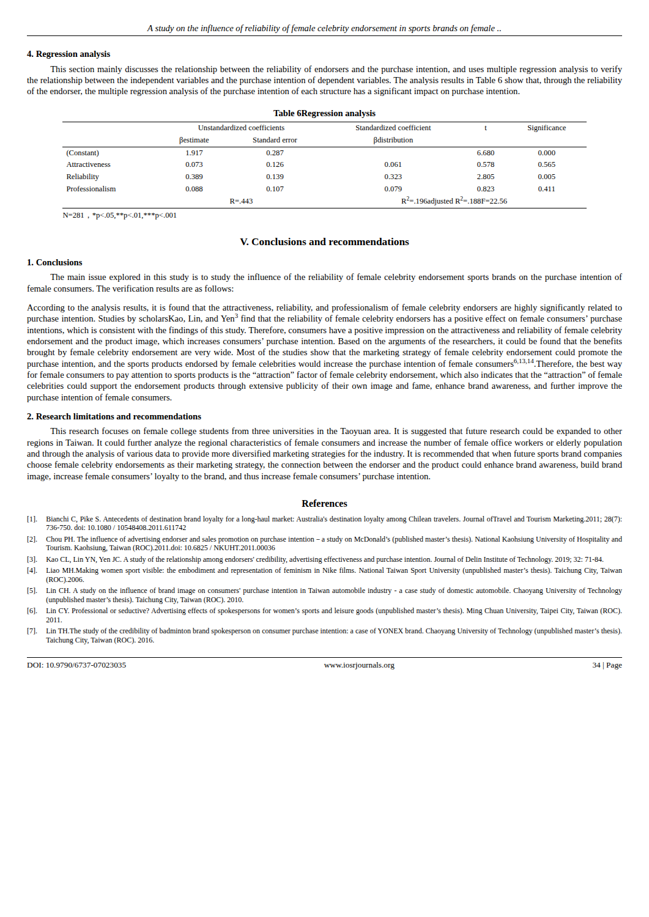A study on the influence of reliability of female celebrity endorsement in sports brands on female ..
4. Regression analysis
This section mainly discusses the relationship between the reliability of endorsers and the purchase intention, and uses multiple regression analysis to verify the relationship between the independent variables and the purchase intention of dependent variables. The analysis results in Table 6 show that, through the reliability of the endorser, the multiple regression analysis of the purchase intention of each structure has a significant impact on purchase intention.
Table 6Regression analysis
| | Unstandardized coefficients | Standardized coefficient | t | Significance |
| --- | --- | --- | --- | --- |
| | βestimate | Standard error | βdistribution | | |
| (Constant) | 1.917 | 0.287 | | 6.680 | 0.000 |
| Attractiveness | 0.073 | 0.126 | 0.061 | 0.578 | 0.565 |
| Reliability | 0.389 | 0.139 | 0.323 | 2.805 | 0.005 |
| Professionalism | 0.088 | 0.107 | 0.079 | 0.823 | 0.411 |
| | R=.443 | R 2 =.196adjusted R 2 =.188F=22.56 |
N=281，*p<.05,**p<.01,***p<.001
V. Conclusions and recommendations
1. Conclusions
The main issue explored in this study is to study the influence of the reliability of female celebrity endorsement sports brands on the purchase intention of female consumers. The verification results are as follows:
According to the analysis results, it is found that the attractiveness, reliability, and professionalism of female celebrity endorsers are highly significantly related to purchase intention. Studies by scholarsKao, Lin, and Yen3 find that the reliability of female celebrity endorsers has a positive effect on female consumers’ purchase intentions, which is consistent with the findings of this study. Therefore, consumers have a positive impression on the attractiveness and reliability of female celebrity endorsement and the product image, which increases consumers’ purchase intention. Based on the arguments of the researchers, it could be found that the benefits brought by female celebrity endorsement are very wide. Most of the studies show that the marketing strategy of female celebrity endorsement could promote the purchase intention, and the sports products endorsed by female celebrities would increase the purchase intention of female consumers6,13,14.Therefore, the best way for female consumers to pay attention to sports products is the “attraction” factor of female celebrity endorsement, which also indicates that the “attraction” of female celebrities could support the endorsement products through extensive publicity of their own image and fame, enhance brand awareness, and further improve the purchase intention of female consumers.
2. Research limitations and recommendations
This research focuses on female college students from three universities in the Taoyuan area. It is suggested that future research could be expanded to other regions in Taiwan. It could further analyze the regional characteristics of female consumers and increase the number of female office workers or elderly population and through the analysis of various data to provide more diversified marketing strategies for the industry. It is recommended that when future sports brand companies choose female celebrity endorsements as their marketing strategy, the connection between the endorser and the product could enhance brand awareness, build brand image, increase female consumers’ loyalty to the brand, and thus increase female consumers’ purchase intention.
References
Bianchi C, Pike S. Antecedents of destination brand loyalty for a long-haul market: Australia's destination loyalty among Chilean travelers. Journal ofTravel and Tourism Marketing.2011; 28(7): 736-750. doi: 10.1080 / 10548408.2011.611742
Chou PH. The influence of advertising endorser and sales promotion on purchase intention－a study on McDonald’s (published master’s thesis). National Kaohsiung University of Hospitality and Tourism. Kaohsiung, Taiwan (ROC).2011.doi: 10.6825 / NKUHT.2011.00036
Kao CL, Lin YN, Yen JC. A study of the relationship among endorsers' credibility, advertising effectiveness and purchase intention. Journal of Delin Institute of Technology. 2019; 32: 71-84.
Liao MH.Making women sport visible: the embodiment and representation of feminism in Nike films. National Taiwan Sport University (unpublished master’s thesis). Taichung City, Taiwan (ROC).2006.
Lin CH. A study on the influence of brand image on consumers' purchase intention in Taiwan automobile industry - a case study of domestic automobile. Chaoyang University of Technology (unpublished master’s thesis). Taichung City, Taiwan (ROC). 2010.
Lin CY. Professional or seductive? Advertising effects of spokespersons for women’s sports and leisure goods (unpublished master’s thesis). Ming Chuan University, Taipei City, Taiwan (ROC). 2011.
Lin TH.The study of the credibility of badminton brand spokesperson on consumer purchase intention: a case of YONEX brand. Chaoyang University of Technology (unpublished master’s thesis). Taichung City, Taiwan (ROC). 2016.
DOI: 10.9790/6737-07023035 www.iosrjournals.org 34 | Page